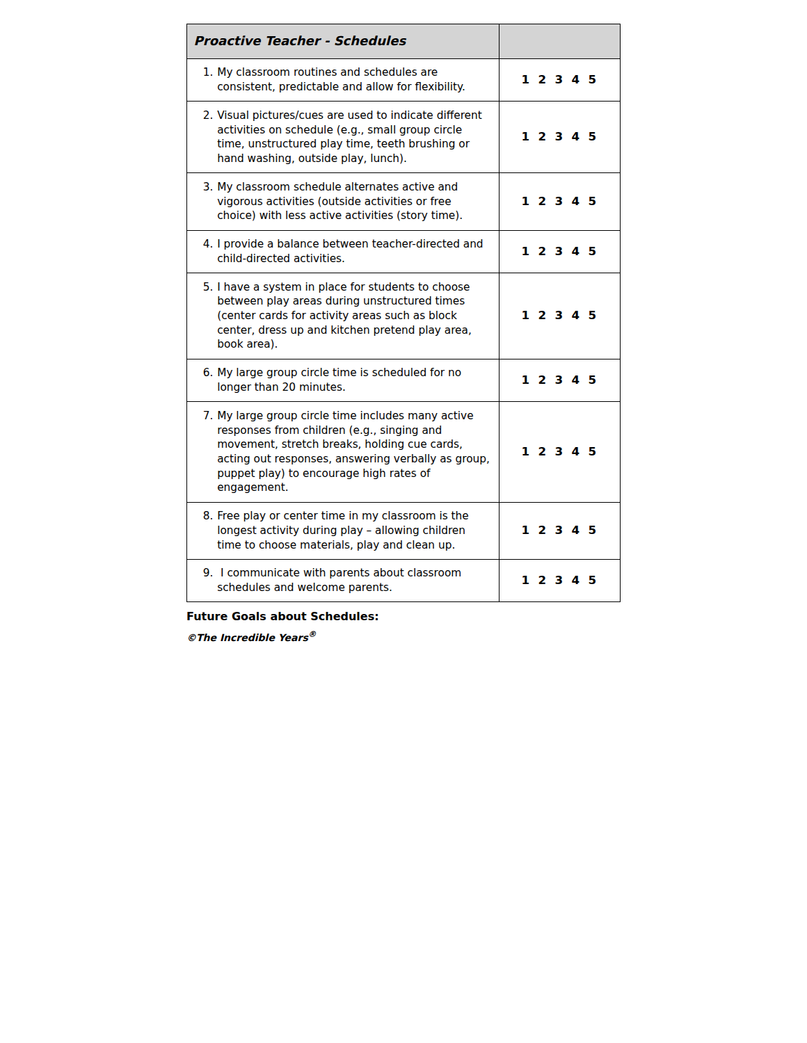| Proactive Teacher - Schedules | |
| --- | --- |
| 1. My classroom routines and schedules are consistent, predictable and allow for flexibility. | 1 2 3 4 5 |
| 2. Visual pictures/cues are used to indicate different activities on schedule (e.g., small group circle time, unstructured play time, teeth brushing or hand washing, outside play, lunch). | 1 2 3 4 5 |
| 3. My classroom schedule alternates active and vigorous activities (outside activities or free choice) with less active activities (story time). | 1 2 3 4 5 |
| 4. I provide a balance between teacher-directed and child-directed activities. | 1 2 3 4 5 |
| 5. I have a system in place for students to choose between play areas during unstructured times (center cards for activity areas such as block center, dress up and kitchen pretend play area, book area). | 1 2 3 4 5 |
| 6. My large group circle time is scheduled for no longer than 20 minutes. | 1 2 3 4 5 |
| 7. My large group circle time includes many active responses from children (e.g., singing and movement, stretch breaks, holding cue cards, acting out responses, answering verbally as group, puppet play) to encourage high rates of engagement. | 1 2 3 4 5 |
| 8. Free play or center time in my classroom is the longest activity during play – allowing children time to choose materials, play and clean up. | 1 2 3 4 5 |
| 9. I communicate with parents about classroom schedules and welcome parents. | 1 2 3 4 5 |
Future Goals about Schedules:
©The Incredible Years®